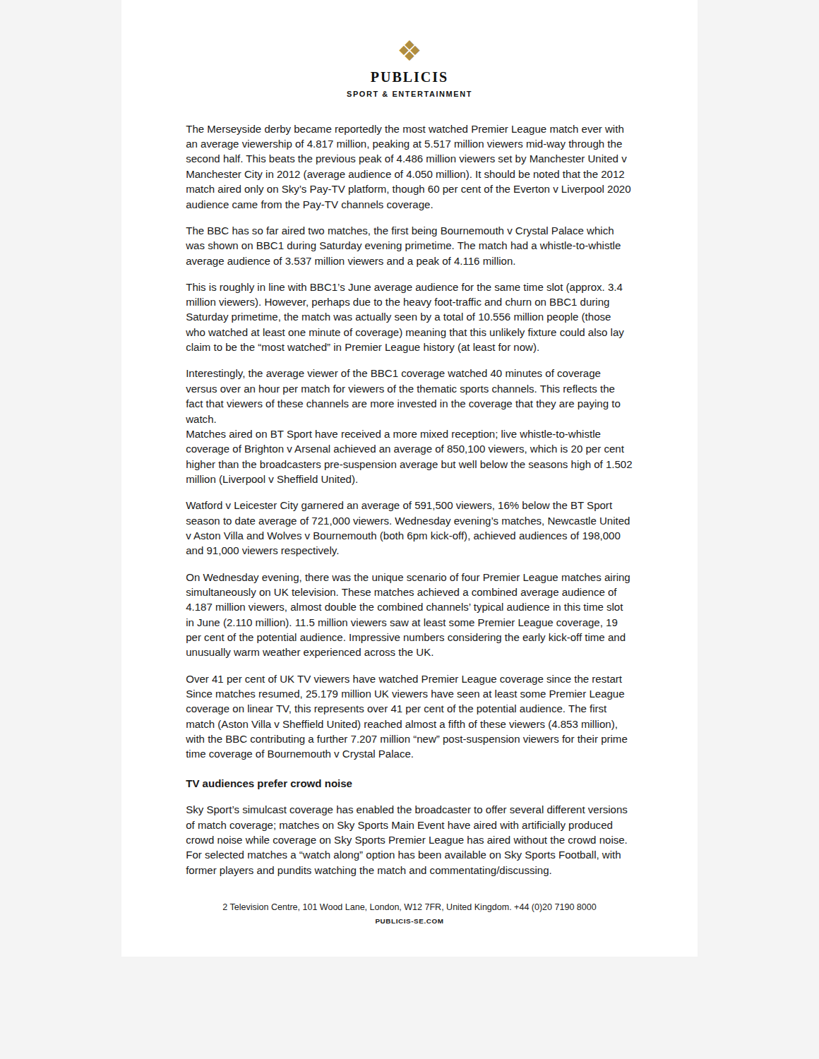❖
PUBLICIS
SPORT & ENTERTAINMENT
The Merseyside derby became reportedly the most watched Premier League match ever with an average viewership of 4.817 million, peaking at 5.517 million viewers mid-way through the second half. This beats the previous peak of 4.486 million viewers set by Manchester United v Manchester City in 2012 (average audience of 4.050 million). It should be noted that the 2012 match aired only on Sky’s Pay-TV platform, though 60 per cent of the Everton v Liverpool 2020 audience came from the Pay-TV channels coverage.
The BBC has so far aired two matches, the first being Bournemouth v Crystal Palace which was shown on BBC1 during Saturday evening primetime. The match had a whistle-to-whistle average audience of 3.537 million viewers and a peak of 4.116 million.
This is roughly in line with BBC1’s June average audience for the same time slot (approx. 3.4 million viewers). However, perhaps due to the heavy foot-traffic and churn on BBC1 during Saturday primetime, the match was actually seen by a total of 10.556 million people (those who watched at least one minute of coverage) meaning that this unlikely fixture could also lay claim to be the “most watched” in Premier League history (at least for now).
Interestingly, the average viewer of the BBC1 coverage watched 40 minutes of coverage versus over an hour per match for viewers of the thematic sports channels. This reflects the fact that viewers of these channels are more invested in the coverage that they are paying to watch.
Matches aired on BT Sport have received a more mixed reception; live whistle-to-whistle coverage of Brighton v Arsenal achieved an average of 850,100 viewers, which is 20 per cent higher than the broadcasters pre-suspension average but well below the seasons high of 1.502 million (Liverpool v Sheffield United).
Watford v Leicester City garnered an average of 591,500 viewers, 16% below the BT Sport season to date average of 721,000 viewers. Wednesday evening’s matches, Newcastle United v Aston Villa and Wolves v Bournemouth (both 6pm kick-off), achieved audiences of 198,000 and 91,000 viewers respectively.
On Wednesday evening, there was the unique scenario of four Premier League matches airing simultaneously on UK television. These matches achieved a combined average audience of 4.187 million viewers, almost double the combined channels’ typical audience in this time slot in June (2.110 million). 11.5 million viewers saw at least some Premier League coverage, 19 per cent of the potential audience. Impressive numbers considering the early kick-off time and unusually warm weather experienced across the UK.
Over 41 per cent of UK TV viewers have watched Premier League coverage since the restart
Since matches resumed, 25.179 million UK viewers have seen at least some Premier League coverage on linear TV, this represents over 41 per cent of the potential audience. The first match (Aston Villa v Sheffield United) reached almost a fifth of these viewers (4.853 million), with the BBC contributing a further 7.207 million “new” post-suspension viewers for their prime time coverage of Bournemouth v Crystal Palace.
TV audiences prefer crowd noise
Sky Sport’s simulcast coverage has enabled the broadcaster to offer several different versions of match coverage; matches on Sky Sports Main Event have aired with artificially produced crowd noise while coverage on Sky Sports Premier League has aired without the crowd noise. For selected matches a “watch along” option has been available on Sky Sports Football, with former players and pundits watching the match and commentating/discussing.
2 Television Centre, 101 Wood Lane, London, W12 7FR, United Kingdom. +44 (0)20 7190 8000
PUBLICIS-SE.COM